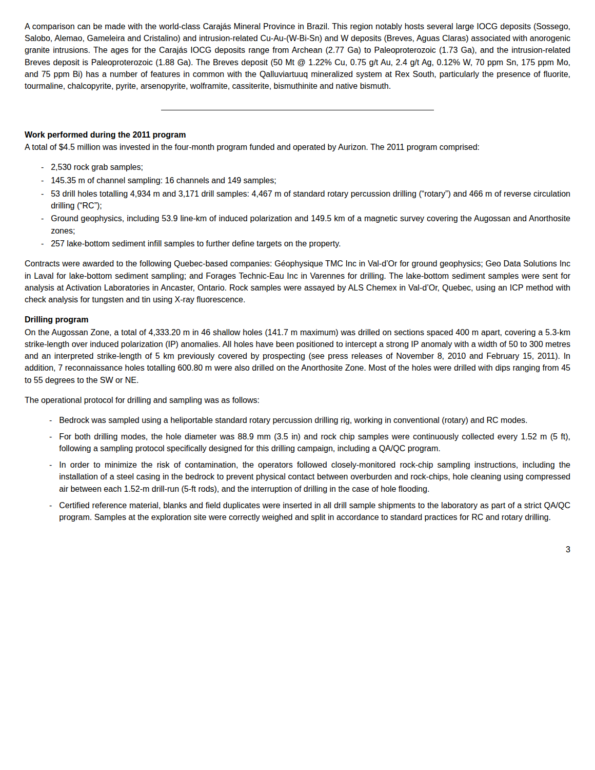A comparison can be made with the world-class Carajás Mineral Province in Brazil. This region notably hosts several large IOCG deposits (Sossego, Salobo, Alemao, Gameleira and Cristalino) and intrusion-related Cu-Au-(W-Bi-Sn) and W deposits (Breves, Aguas Claras) associated with anorogenic granite intrusions. The ages for the Carajás IOCG deposits range from Archean (2.77 Ga) to Paleoproterozoic (1.73 Ga), and the intrusion-related Breves deposit is Paleoproterozoic (1.88 Ga). The Breves deposit (50 Mt @ 1.22% Cu, 0.75 g/t Au, 2.4 g/t Ag, 0.12% W, 70 ppm Sn, 175 ppm Mo, and 75 ppm Bi) has a number of features in common with the Qalluviartuuq mineralized system at Rex South, particularly the presence of fluorite, tourmaline, chalcopyrite, pyrite, arsenopyrite, wolframite, cassiterite, bismuthinite and native bismuth.
Work performed during the 2011 program
A total of $4.5 million was invested in the four-month program funded and operated by Aurizon. The 2011 program comprised:
2,530 rock grab samples;
145.35 m of channel sampling: 16 channels and 149 samples;
53 drill holes totalling 4,934 m and 3,171 drill samples: 4,467 m of standard rotary percussion drilling (“rotary”) and 466 m of reverse circulation drilling (“RC”);
Ground geophysics, including 53.9 line-km of induced polarization and 149.5 km of a magnetic survey covering the Augossan and Anorthosite zones;
257 lake-bottom sediment infill samples to further define targets on the property.
Contracts were awarded to the following Quebec-based companies: Géophysique TMC Inc in Val-d’Or for ground geophysics; Geo Data Solutions Inc in Laval for lake-bottom sediment sampling; and Forages Technic-Eau Inc in Varennes for drilling. The lake-bottom sediment samples were sent for analysis at Activation Laboratories in Ancaster, Ontario. Rock samples were assayed by ALS Chemex in Val-d’Or, Quebec, using an ICP method with check analysis for tungsten and tin using X-ray fluorescence.
Drilling program
On the Augossan Zone, a total of 4,333.20 m in 46 shallow holes (141.7 m maximum) was drilled on sections spaced 400 m apart, covering a 5.3-km strike-length over induced polarization (IP) anomalies. All holes have been positioned to intercept a strong IP anomaly with a width of 50 to 300 metres and an interpreted strike-length of 5 km previously covered by prospecting (see press releases of November 8, 2010 and February 15, 2011). In addition, 7 reconnaissance holes totalling 600.80 m were also drilled on the Anorthosite Zone. Most of the holes were drilled with dips ranging from 45 to 55 degrees to the SW or NE.
The operational protocol for drilling and sampling was as follows:
Bedrock was sampled using a heliportable standard rotary percussion drilling rig, working in conventional (rotary) and RC modes.
For both drilling modes, the hole diameter was 88.9 mm (3.5 in) and rock chip samples were continuously collected every 1.52 m (5 ft), following a sampling protocol specifically designed for this drilling campaign, including a QA/QC program.
In order to minimize the risk of contamination, the operators followed closely-monitored rock-chip sampling instructions, including the installation of a steel casing in the bedrock to prevent physical contact between overburden and rock-chips, hole cleaning using compressed air between each 1.52-m drill-run (5-ft rods), and the interruption of drilling in the case of hole flooding.
Certified reference material, blanks and field duplicates were inserted in all drill sample shipments to the laboratory as part of a strict QA/QC program. Samples at the exploration site were correctly weighed and split in accordance to standard practices for RC and rotary drilling.
3